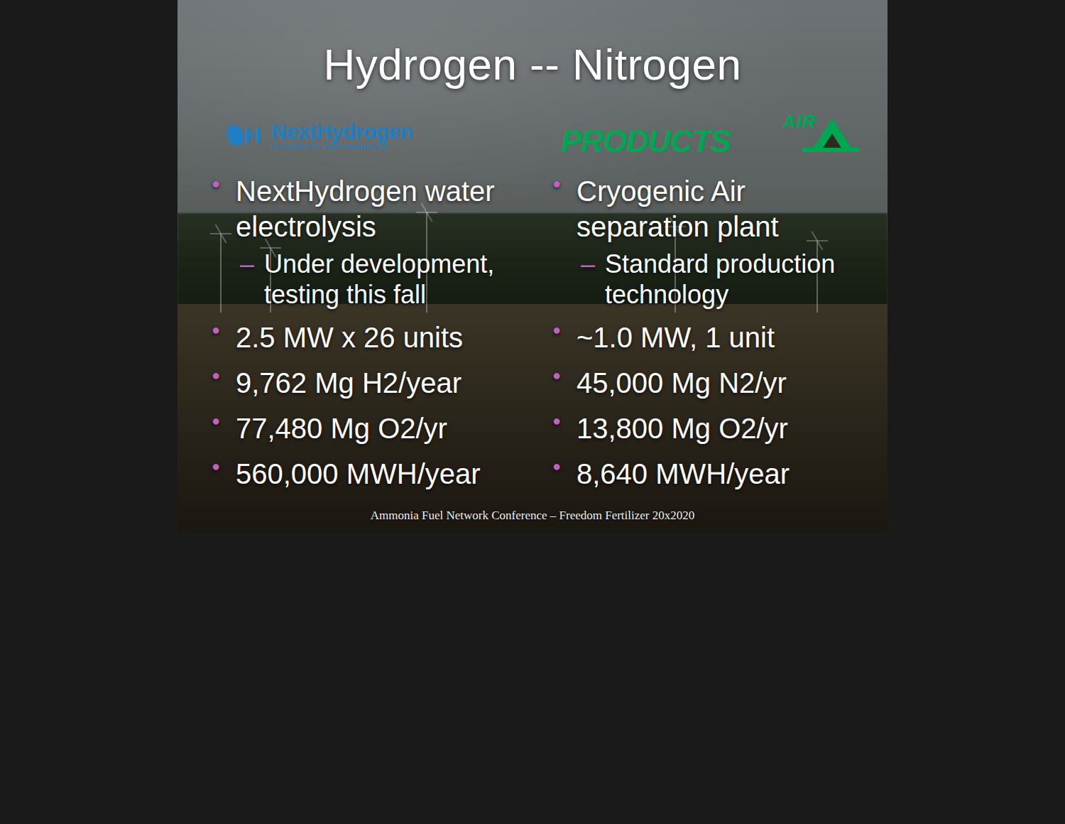Hydrogen -- Nitrogen
H
Next Hydrogen
Innovation in water electrolysis
NextHydrogen water electrolysis
Under development, testing this fall
2.5 MW x 26 units
9,762 Mg H2/year
77,480 Mg O2/yr
560,000 MWH/year
AIR
PRODUCTS
Cryogenic Air separation plant
Standard production technology
~1.0 MW, 1 unit
45,000 Mg N2/yr
13,800 Mg O2/yr
8,640 MWH/year
Ammonia Fuel Network Conference – Freedom Fertilizer 20x2020